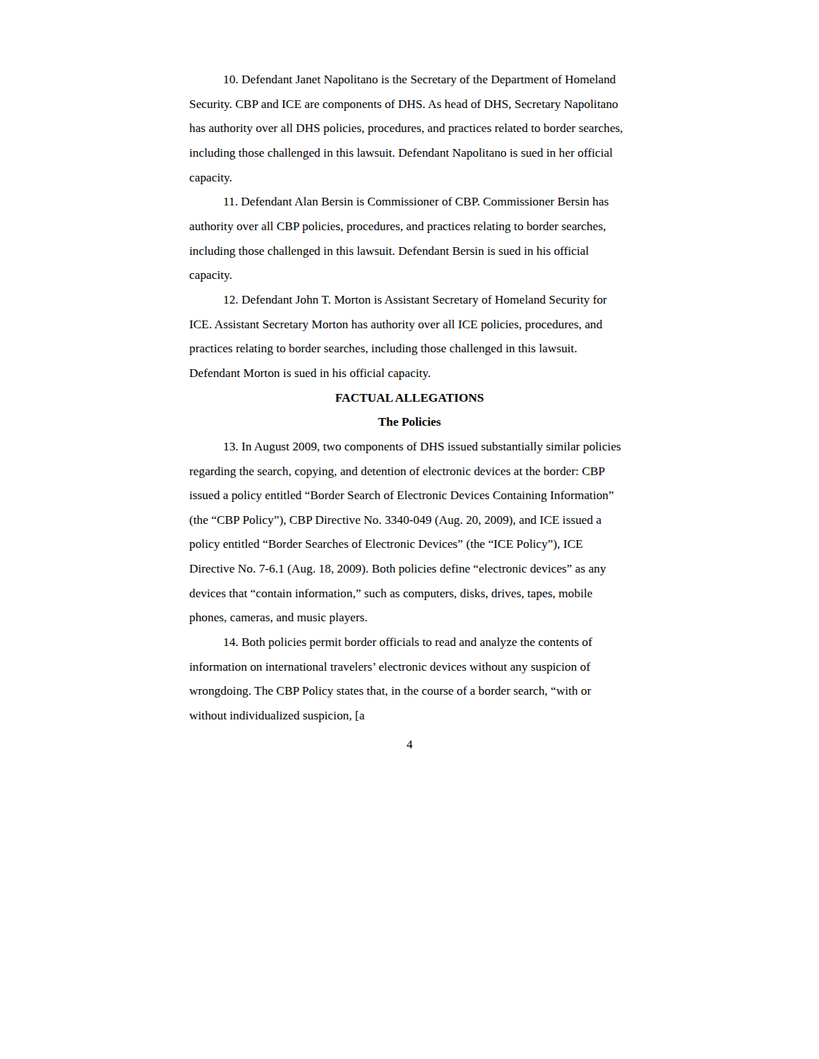10. Defendant Janet Napolitano is the Secretary of the Department of Homeland Security. CBP and ICE are components of DHS. As head of DHS, Secretary Napolitano has authority over all DHS policies, procedures, and practices related to border searches, including those challenged in this lawsuit. Defendant Napolitano is sued in her official capacity.
11. Defendant Alan Bersin is Commissioner of CBP. Commissioner Bersin has authority over all CBP policies, procedures, and practices relating to border searches, including those challenged in this lawsuit. Defendant Bersin is sued in his official capacity.
12. Defendant John T. Morton is Assistant Secretary of Homeland Security for ICE. Assistant Secretary Morton has authority over all ICE policies, procedures, and practices relating to border searches, including those challenged in this lawsuit. Defendant Morton is sued in his official capacity.
FACTUAL ALLEGATIONS
The Policies
13. In August 2009, two components of DHS issued substantially similar policies regarding the search, copying, and detention of electronic devices at the border: CBP issued a policy entitled “Border Search of Electronic Devices Containing Information” (the “CBP Policy”), CBP Directive No. 3340-049 (Aug. 20, 2009), and ICE issued a policy entitled “Border Searches of Electronic Devices” (the “ICE Policy”), ICE Directive No. 7-6.1 (Aug. 18, 2009). Both policies define “electronic devices” as any devices that “contain information,” such as computers, disks, drives, tapes, mobile phones, cameras, and music players.
14. Both policies permit border officials to read and analyze the contents of information on international travelers’ electronic devices without any suspicion of wrongdoing. The CBP Policy states that, in the course of a border search, “with or without individualized suspicion, [a
4